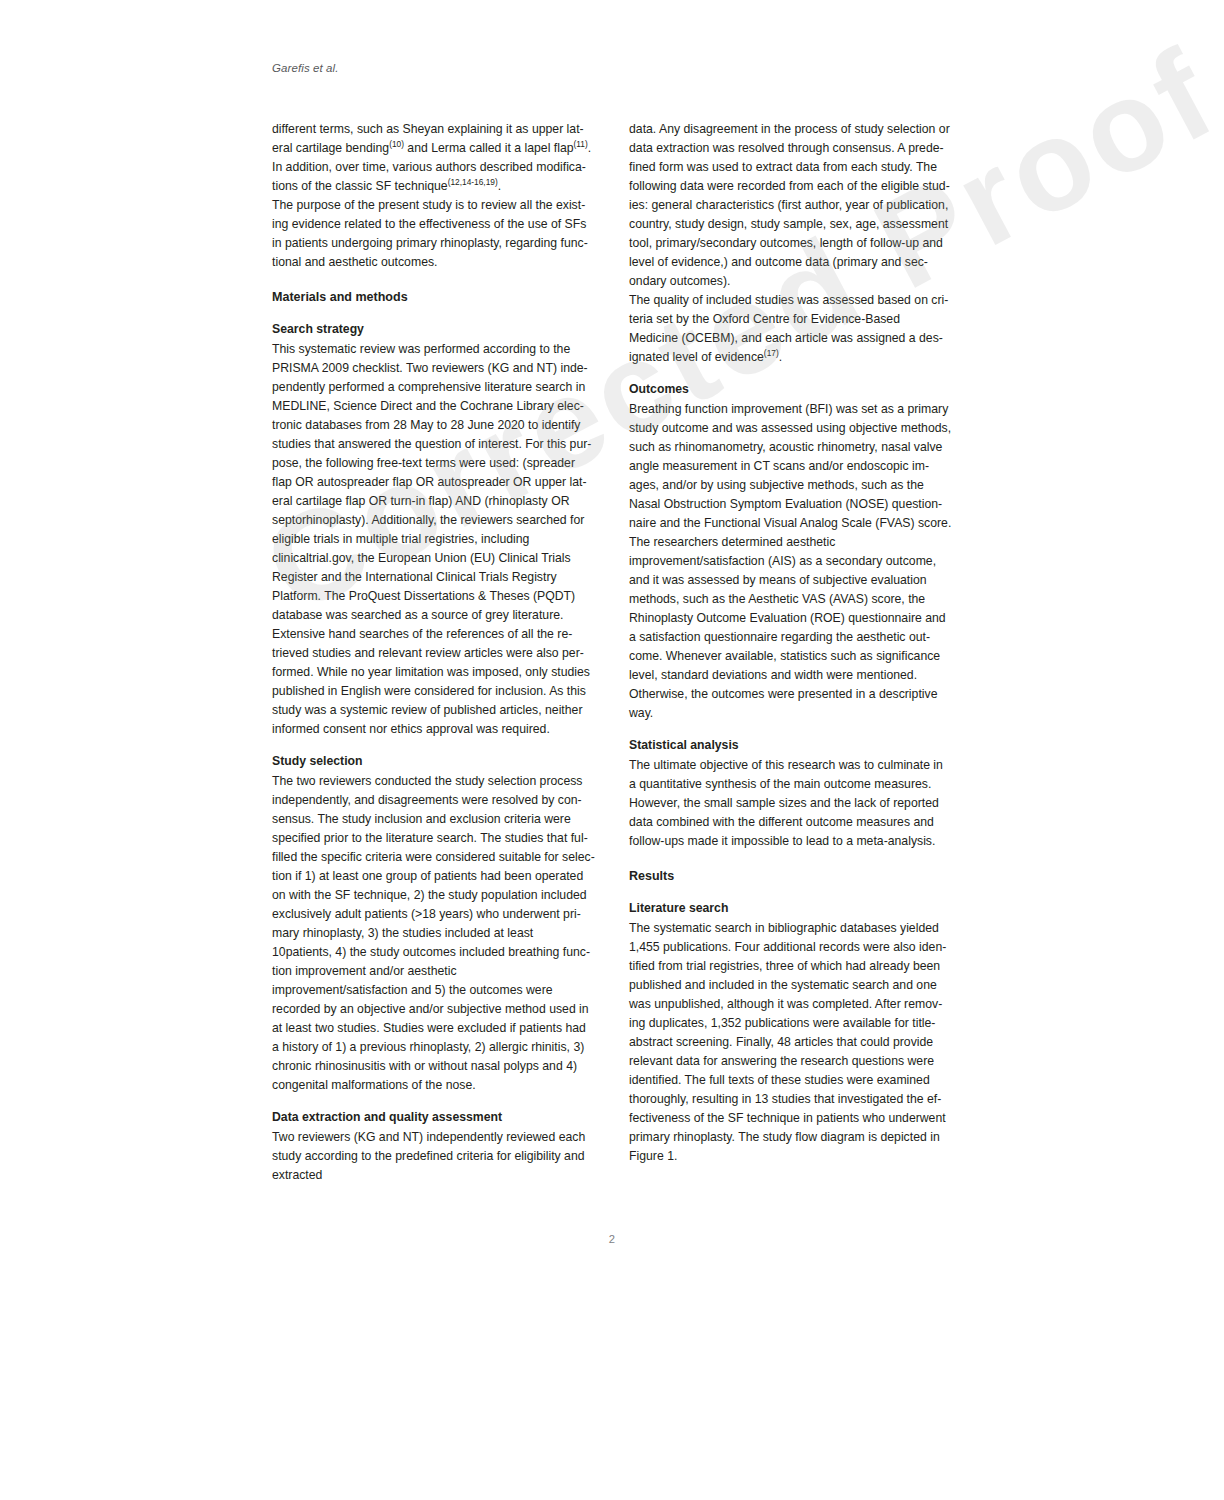Corrected Proof
Garefis et al.
different terms, such as Sheyan explaining it as upper lateral cartilage bending(10) and Lerma called it a lapel flap(11). In addition, over time, various authors described modifications of the classic SF technique(12,14-16,19).
The purpose of the present study is to review all the existing evidence related to the effectiveness of the use of SFs in patients undergoing primary rhinoplasty, regarding functional and aesthetic outcomes.
Materials and methods
Search strategy
This systematic review was performed according to the PRISMA 2009 checklist. Two reviewers (KG and NT) independently performed a comprehensive literature search in MEDLINE, Science Direct and the Cochrane Library electronic databases from 28 May to 28 June 2020 to identify studies that answered the question of interest. For this purpose, the following free-text terms were used: (spreader flap OR autospreader flap OR autospreader OR upper lateral cartilage flap OR turn-in flap) AND (rhinoplasty OR septorhinoplasty). Additionally, the reviewers searched for eligible trials in multiple trial registries, including clinicaltrial.gov, the European Union (EU) Clinical Trials Register and the International Clinical Trials Registry Platform. The ProQuest Dissertations & Theses (PQDT) database was searched as a source of grey literature. Extensive hand searches of the references of all the retrieved studies and relevant review articles were also performed. While no year limitation was imposed, only studies published in English were considered for inclusion. As this study was a systemic review of published articles, neither informed consent nor ethics approval was required.
Study selection
The two reviewers conducted the study selection process independently, and disagreements were resolved by consensus. The study inclusion and exclusion criteria were specified prior to the literature search. The studies that fulfilled the specific criteria were considered suitable for selection if 1) at least one group of patients had been operated on with the SF technique, 2) the study population included exclusively adult patients (>18 years) who underwent primary rhinoplasty, 3) the studies included at least 10patients, 4) the study outcomes included breathing function improvement and/or aesthetic improvement/satisfaction and 5) the outcomes were recorded by an objective and/or subjective method used in at least two studies. Studies were excluded if patients had a history of 1) a previous rhinoplasty, 2) allergic rhinitis, 3) chronic rhinosinusitis with or without nasal polyps and 4) congenital malformations of the nose.
Data extraction and quality assessment
Two reviewers (KG and NT) independently reviewed each study according to the predefined criteria for eligibility and extracted
data. Any disagreement in the process of study selection or data extraction was resolved through consensus. A predefined form was used to extract data from each study. The following data were recorded from each of the eligible studies: general characteristics (first author, year of publication, country, study design, study sample, sex, age, assessment tool, primary/secondary outcomes, length of follow-up and level of evidence,) and outcome data (primary and secondary outcomes).
The quality of included studies was assessed based on criteria set by the Oxford Centre for Evidence-Based Medicine (OCEBM), and each article was assigned a designated level of evidence(17).
Outcomes
Breathing function improvement (BFI) was set as a primary study outcome and was assessed using objective methods, such as rhinomanometry, acoustic rhinometry, nasal valve angle measurement in CT scans and/or endoscopic images, and/or by using subjective methods, such as the Nasal Obstruction Symptom Evaluation (NOSE) questionnaire and the Functional Visual Analog Scale (FVAS) score.
The researchers determined aesthetic improvement/satisfaction (AIS) as a secondary outcome, and it was assessed by means of subjective evaluation methods, such as the Aesthetic VAS (AVAS) score, the Rhinoplasty Outcome Evaluation (ROE) questionnaire and a satisfaction questionnaire regarding the aesthetic outcome. Whenever available, statistics such as significance level, standard deviations and width were mentioned. Otherwise, the outcomes were presented in a descriptive way.
Statistical analysis
The ultimate objective of this research was to culminate in a quantitative synthesis of the main outcome measures. However, the small sample sizes and the lack of reported data combined with the different outcome measures and follow-ups made it impossible to lead to a meta-analysis.
Results
Literature search
The systematic search in bibliographic databases yielded 1,455 publications. Four additional records were also identified from trial registries, three of which had already been published and included in the systematic search and one was unpublished, although it was completed. After removing duplicates, 1,352 publications were available for title-abstract screening. Finally, 48 articles that could provide relevant data for answering the research questions were identified. The full texts of these studies were examined thoroughly, resulting in 13 studies that investigated the effectiveness of the SF technique in patients who underwent primary rhinoplasty. The study flow diagram is depicted in Figure 1.
2